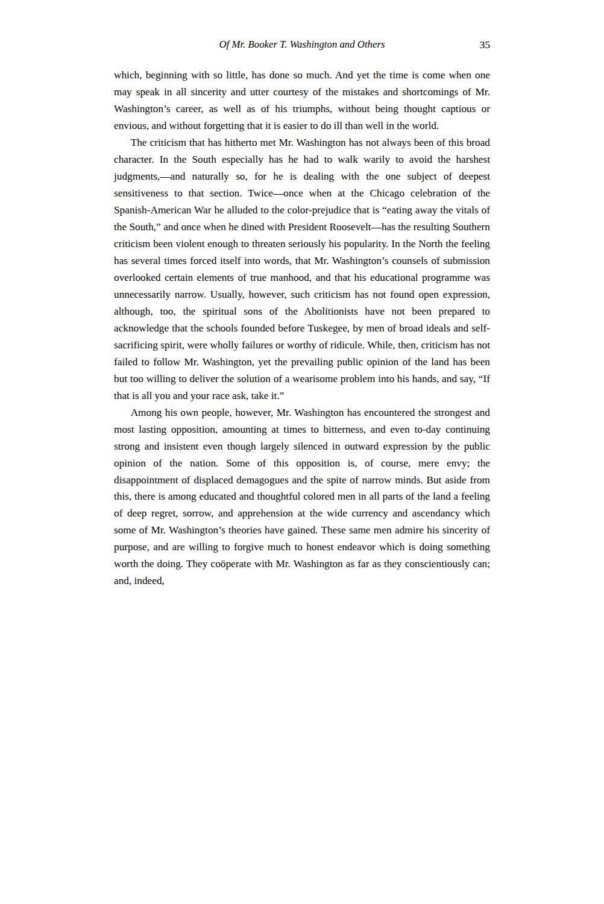Of Mr. Booker T. Washington and Others 35
which, beginning with so little, has done so much. And yet the time is come when one may speak in all sincerity and utter courtesy of the mistakes and shortcomings of Mr. Washington’s career, as well as of his triumphs, without being thought captious or envious, and without forgetting that it is easier to do ill than well in the world.
The criticism that has hitherto met Mr. Washington has not always been of this broad character. In the South especially has he had to walk warily to avoid the harshest judgments,—and naturally so, for he is dealing with the one subject of deepest sensitiveness to that section. Twice—once when at the Chicago celebration of the Spanish-American War he alluded to the color-prejudice that is “eating away the vitals of the South,” and once when he dined with President Roosevelt—has the resulting Southern criticism been violent enough to threaten seriously his popularity. In the North the feeling has several times forced itself into words, that Mr. Washington’s counsels of submission overlooked certain elements of true manhood, and that his educational programme was unnecessarily narrow. Usually, however, such criticism has not found open expression, although, too, the spiritual sons of the Abolitionists have not been prepared to acknowledge that the schools founded before Tuskegee, by men of broad ideals and self-sacrificing spirit, were wholly failures or worthy of ridicule. While, then, criticism has not failed to follow Mr. Washington, yet the prevailing public opinion of the land has been but too willing to deliver the solution of a wearisome problem into his hands, and say, “If that is all you and your race ask, take it.”
Among his own people, however, Mr. Washington has encountered the strongest and most lasting opposition, amounting at times to bitterness, and even to-day continuing strong and insistent even though largely silenced in outward expression by the public opinion of the nation. Some of this opposition is, of course, mere envy; the disappointment of displaced demagogues and the spite of narrow minds. But aside from this, there is among educated and thoughtful colored men in all parts of the land a feeling of deep regret, sorrow, and apprehension at the wide currency and ascendancy which some of Mr. Washington’s theories have gained. These same men admire his sincerity of purpose, and are willing to forgive much to honest endeavor which is doing something worth the doing. They coöperate with Mr. Washington as far as they conscientiously can; and, indeed,